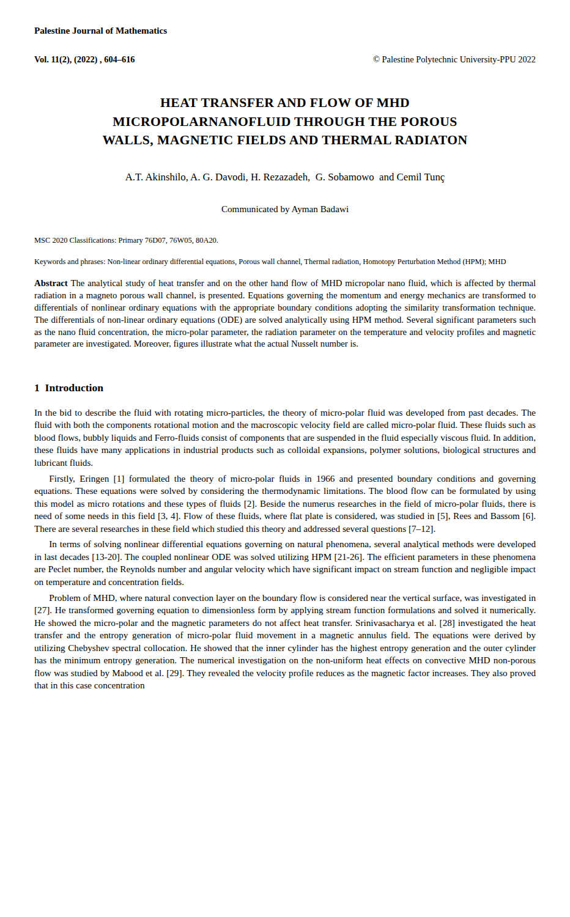Palestine Journal of Mathematics
Vol. 11(2), (2022) , 604–616 © Palestine Polytechnic University-PPU 2022
Heat Transfer and Flow of MHD
Micropolarnanofluid Through the Porous
Walls, Magnetic Fields and Thermal Radiaton
A.T. Akinshilo, A. G. Davodi, H. Rezazadeh, G. Sobamowo and Cemil Tunç
Communicated by Ayman Badawi
MSC 2020 Classifications: Primary 76D07, 76W05, 80A20.
Keywords and phrases: Non-linear ordinary differential equations, Porous wall channel, Thermal radiation, Homotopy Perturbation Method (HPM); MHD
Abstract The analytical study of heat transfer and on the other hand flow of MHD micropolar nano fluid, which is affected by thermal radiation in a magneto porous wall channel, is presented. Equations governing the momentum and energy mechanics are transformed to differentials of nonlinear ordinary equations with the appropriate boundary conditions adopting the similarity transformation technique. The differentials of non-linear ordinary equations (ODE) are solved analytically using HPM method. Several significant parameters such as the nano fluid concentration, the micro-polar parameter, the radiation parameter on the temperature and velocity profiles and magnetic parameter are investigated. Moreover, figures illustrate what the actual Nusselt number is.
1 Introduction
In the bid to describe the fluid with rotating micro-particles, the theory of micro-polar fluid was developed from past decades. The fluid with both the components rotational motion and the macroscopic velocity field are called micro-polar fluid. These fluids such as blood flows, bubbly liquids and Ferro-fluids consist of components that are suspended in the fluid especially viscous fluid. In addition, these fluids have many applications in industrial products such as colloidal expansions, polymer solutions, biological structures and lubricant fluids.
Firstly, Eringen [1] formulated the theory of micro-polar fluids in 1966 and presented boundary conditions and governing equations. These equations were solved by considering the thermodynamic limitations. The blood flow can be formulated by using this model as micro rotations and these types of fluids [2]. Beside the numerus researches in the field of micro-polar fluids, there is need of some needs in this field [3, 4]. Flow of these fluids, where flat plate is considered, was studied in [5], Rees and Bassom [6]. There are several researches in these field which studied this theory and addressed several questions [7–12].
In terms of solving nonlinear differential equations governing on natural phenomena, several analytical methods were developed in last decades [13-20]. The coupled nonlinear ODE was solved utilizing HPM [21-26]. The efficient parameters in these phenomena are Peclet number, the Reynolds number and angular velocity which have significant impact on stream function and negligible impact on temperature and concentration fields.
Problem of MHD, where natural convection layer on the boundary flow is considered near the vertical surface, was investigated in [27]. He transformed governing equation to dimensionless form by applying stream function formulations and solved it numerically. He showed the micro-polar and the magnetic parameters do not affect heat transfer. Srinivasacharya et al. [28] investigated the heat transfer and the entropy generation of micro-polar fluid movement in a magnetic annulus field. The equations were derived by utilizing Chebyshev spectral collocation. He showed that the inner cylinder has the highest entropy generation and the outer cylinder has the minimum entropy generation. The numerical investigation on the non-uniform heat effects on convective MHD non-porous flow was studied by Mabood et al. [29]. They revealed the velocity profile reduces as the magnetic factor increases. They also proved that in this case concentration